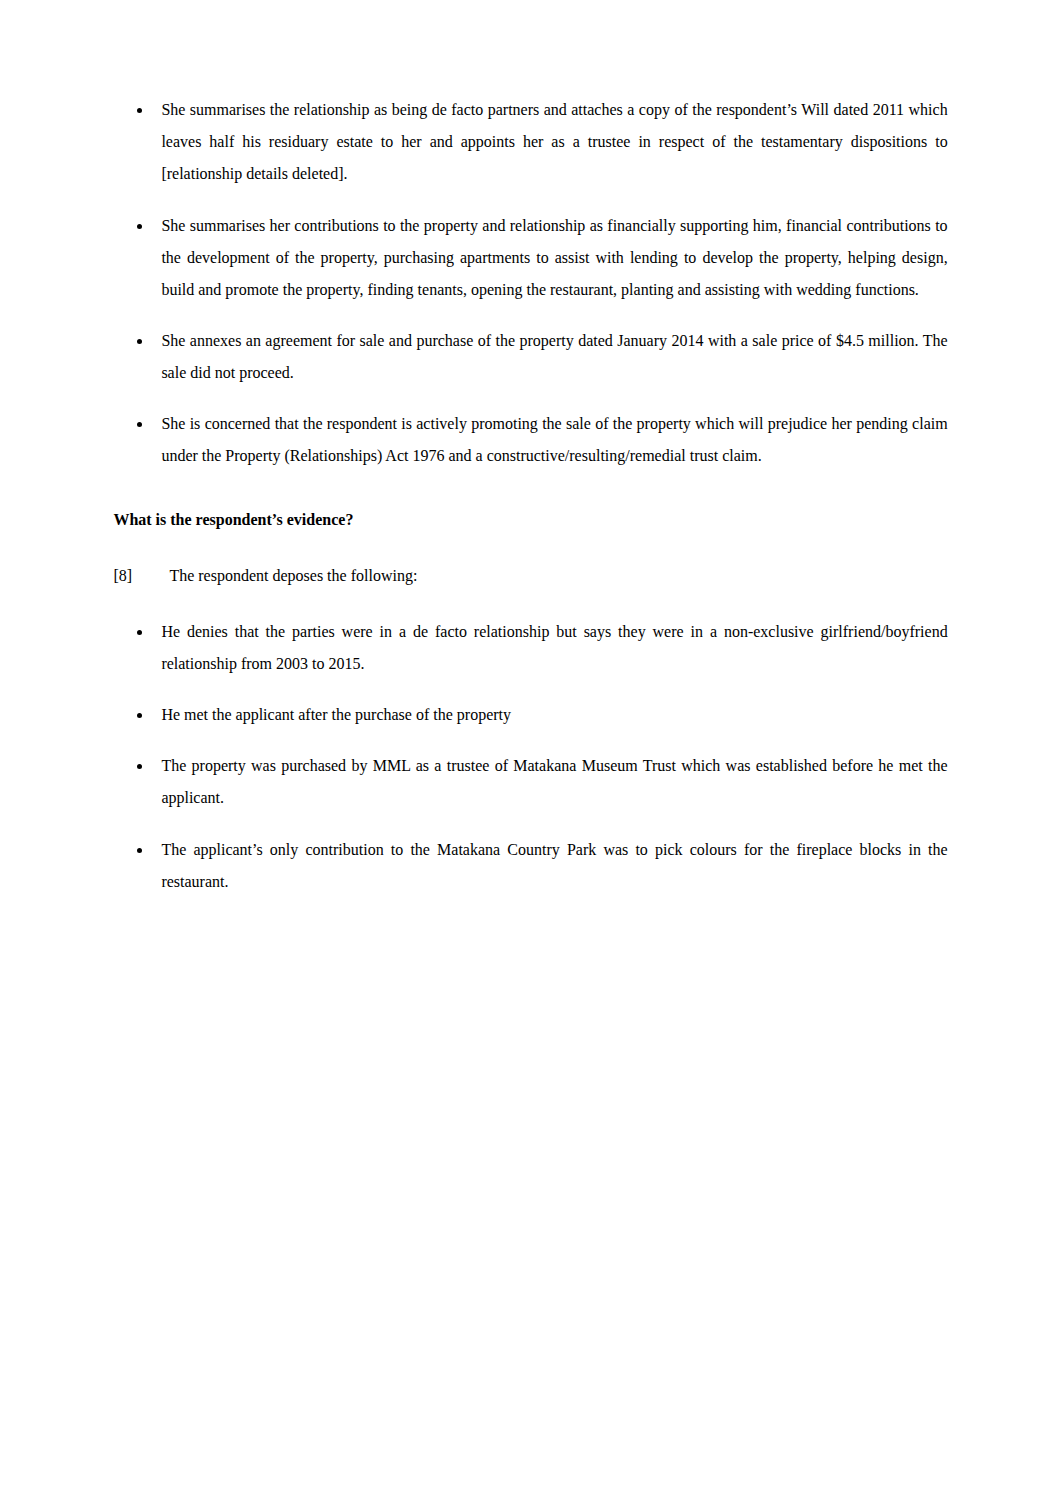She summarises the relationship as being de facto partners and attaches a copy of the respondent’s Will dated 2011 which leaves half his residuary estate to her and appoints her as a trustee in respect of the testamentary dispositions to [relationship details deleted].
She summarises her contributions to the property and relationship as financially supporting him, financial contributions to the development of the property, purchasing apartments to assist with lending to develop the property, helping design, build and promote the property, finding tenants, opening the restaurant, planting and assisting with wedding functions.
She annexes an agreement for sale and purchase of the property dated January 2014 with a sale price of $4.5 million. The sale did not proceed.
She is concerned that the respondent is actively promoting the sale of the property which will prejudice her pending claim under the Property (Relationships) Act 1976 and a constructive/resulting/remedial trust claim.
What is the respondent’s evidence?
[8] The respondent deposes the following:
He denies that the parties were in a de facto relationship but says they were in a non-exclusive girlfriend/boyfriend relationship from 2003 to 2015.
He met the applicant after the purchase of the property
The property was purchased by MML as a trustee of Matakana Museum Trust which was established before he met the applicant.
The applicant’s only contribution to the Matakana Country Park was to pick colours for the fireplace blocks in the restaurant.